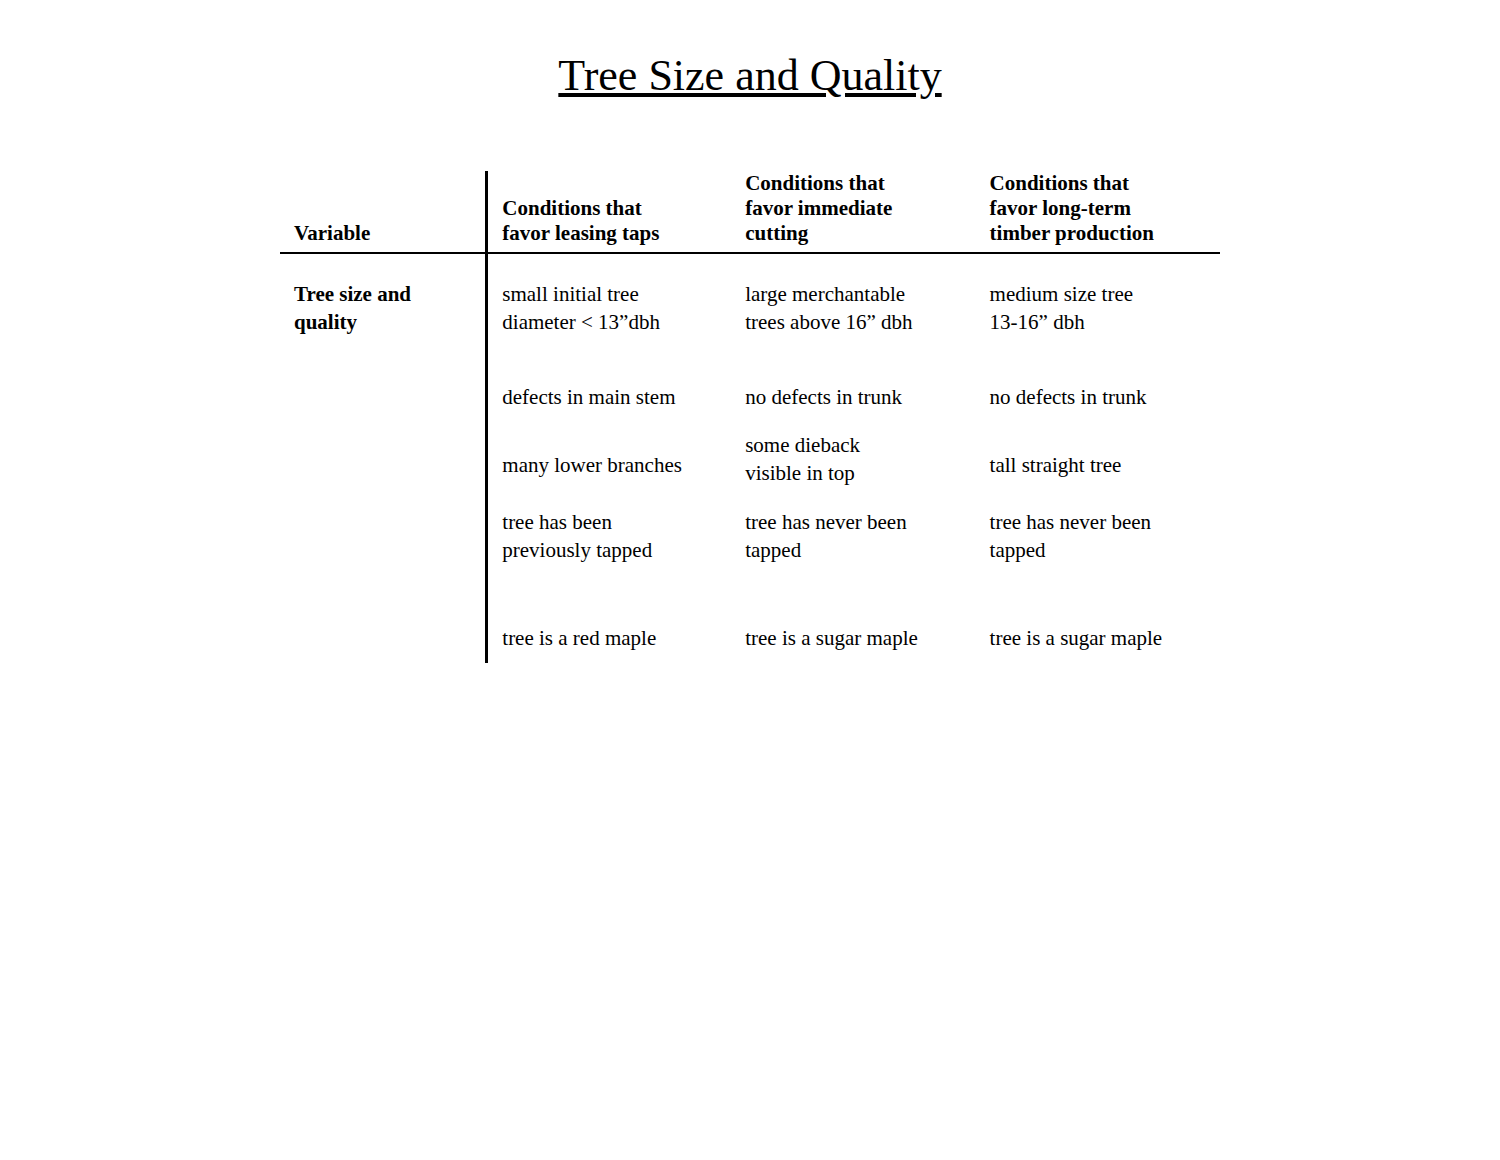Tree Size and Quality
| Variable | Conditions that favor leasing taps | Conditions that favor immediate cutting | Conditions that favor long-term timber production |
| --- | --- | --- | --- |
| Tree size and quality | small initial tree diameter < 13”dbh | large merchantable trees above 16” dbh | medium size tree 13-16” dbh |
| | defects in main stem | no defects in trunk | no defects in trunk |
| | many lower branches | some dieback visible in top | tall straight tree |
| | tree has been previously tapped | tree has never been tapped | tree has never been tapped |
| | tree is a red maple | tree is a sugar maple | tree is a sugar maple |